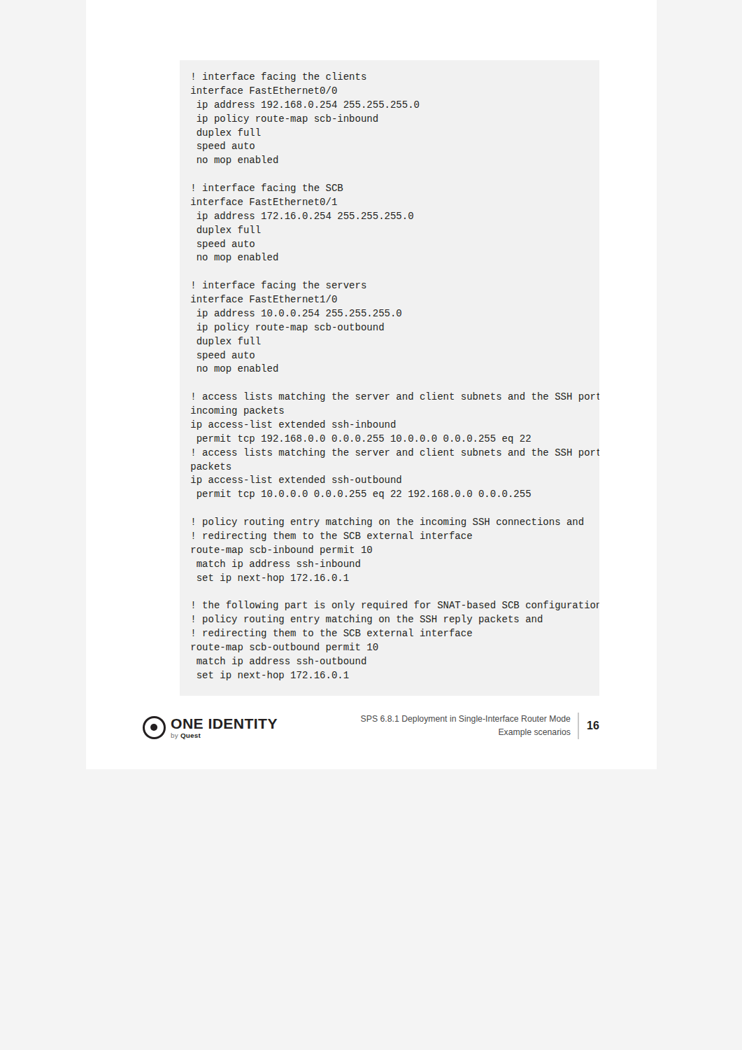! interface facing the clients
interface FastEthernet0/0
 ip address 192.168.0.254 255.255.255.0
 ip policy route-map scb-inbound
 duplex full
 speed auto
 no mop enabled

! interface facing the SCB
interface FastEthernet0/1
 ip address 172.16.0.254 255.255.255.0
 duplex full
 speed auto
 no mop enabled

! interface facing the servers
interface FastEthernet1/0
 ip address 10.0.0.254 255.255.255.0
 ip policy route-map scb-outbound
 duplex full
 speed auto
 no mop enabled

! access lists matching the server and client subnets and the SSH port -
incoming packets
ip access-list extended ssh-inbound
 permit tcp 192.168.0.0 0.0.0.255 10.0.0.0 0.0.0.255 eq 22
! access lists matching the server and client subnets and the SSH port - reply
packets
ip access-list extended ssh-outbound
 permit tcp 10.0.0.0 0.0.0.255 eq 22 192.168.0.0 0.0.0.255

! policy routing entry matching on the incoming SSH connections and
! redirecting them to the SCB external interface
route-map scb-inbound permit 10
 match ip address ssh-inbound
 set ip next-hop 172.16.0.1

! the following part is only required for SNAT-based SCB configuration
! policy routing entry matching on the SSH reply packets and
! redirecting them to the SCB external interface
route-map scb-outbound permit 10
 match ip address ssh-outbound
 set ip next-hop 172.16.0.1
One Identity
by Quest
SPS 6.8.1 Deployment in Single-Interface Router Mode
Example scenarios
16